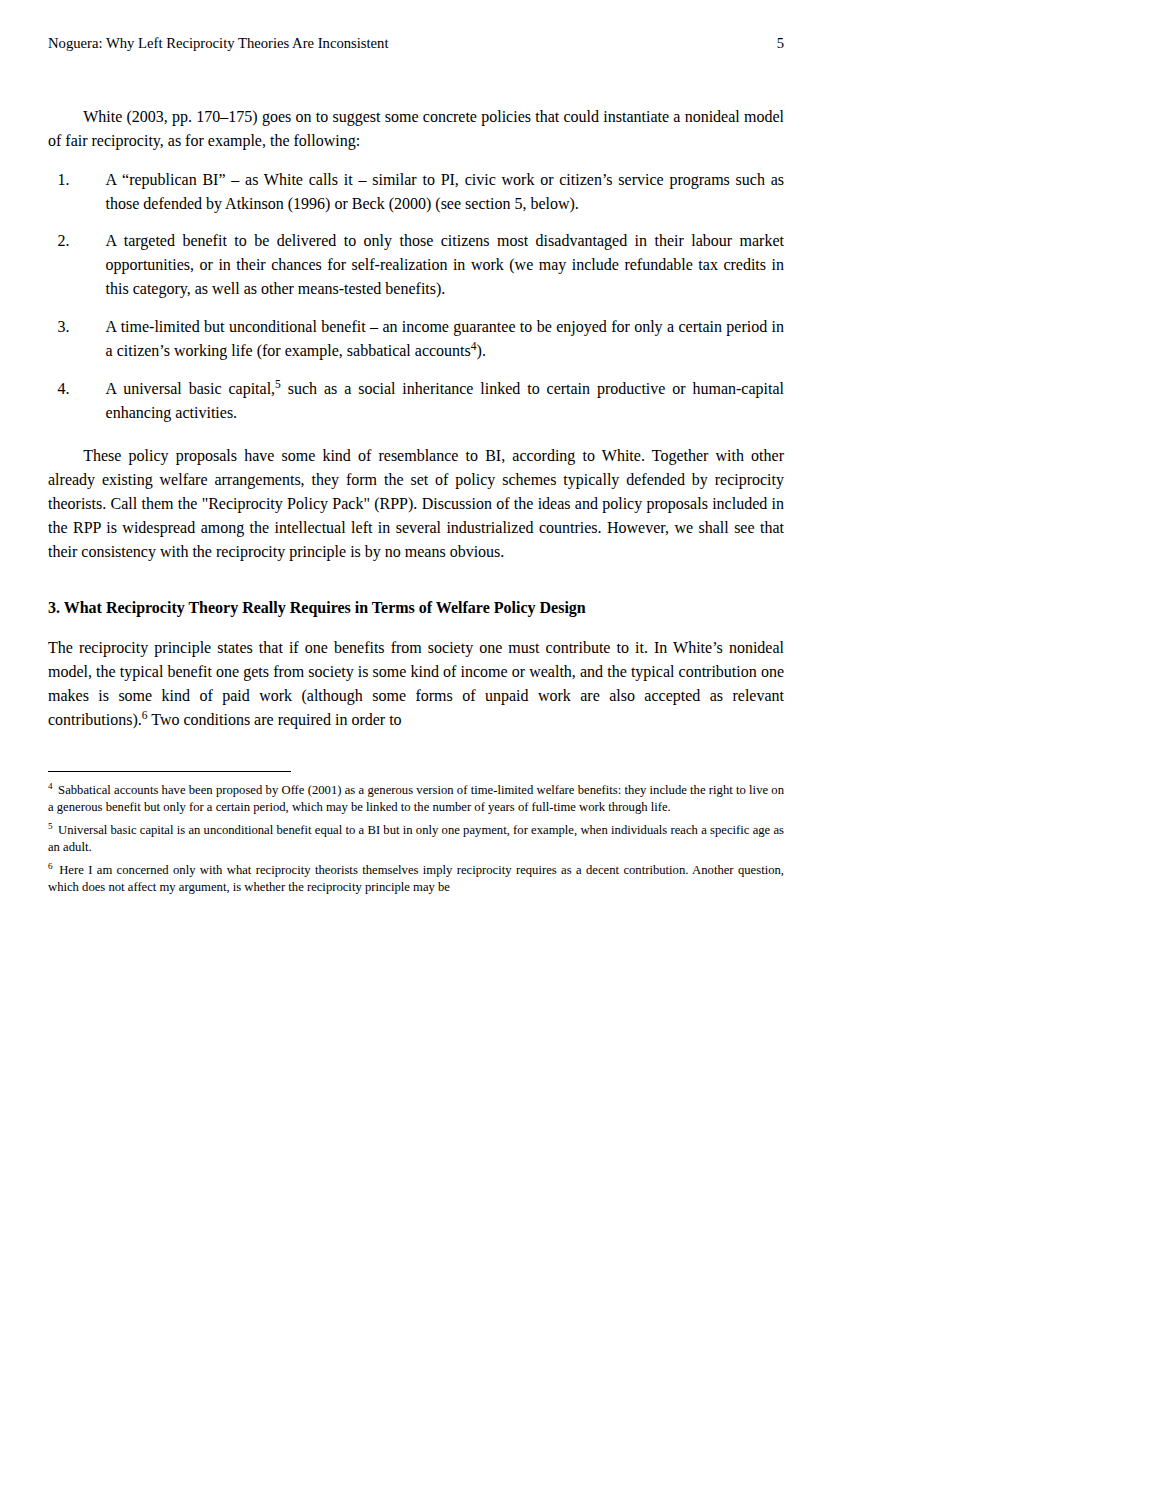Noguera: Why Left Reciprocity Theories Are Inconsistent 5
White (2003, pp. 170–175) goes on to suggest some concrete policies that could instantiate a nonideal model of fair reciprocity, as for example, the following:
A “republican BI” – as White calls it – similar to PI, civic work or citizen’s service programs such as those defended by Atkinson (1996) or Beck (2000) (see section 5, below).
A targeted benefit to be delivered to only those citizens most disadvantaged in their labour market opportunities, or in their chances for self-realization in work (we may include refundable tax credits in this category, as well as other means-tested benefits).
A time-limited but unconditional benefit – an income guarantee to be enjoyed for only a certain period in a citizen’s working life (for example, sabbatical accounts4).
A universal basic capital,5 such as a social inheritance linked to certain productive or human-capital enhancing activities.
These policy proposals have some kind of resemblance to BI, according to White. Together with other already existing welfare arrangements, they form the set of policy schemes typically defended by reciprocity theorists. Call them the "Reciprocity Policy Pack" (RPP). Discussion of the ideas and policy proposals included in the RPP is widespread among the intellectual left in several industrialized countries. However, we shall see that their consistency with the reciprocity principle is by no means obvious.
3. What Reciprocity Theory Really Requires in Terms of Welfare Policy Design
The reciprocity principle states that if one benefits from society one must contribute to it. In White’s nonideal model, the typical benefit one gets from society is some kind of income or wealth, and the typical contribution one makes is some kind of paid work (although some forms of unpaid work are also accepted as relevant contributions).6 Two conditions are required in order to
4 Sabbatical accounts have been proposed by Offe (2001) as a generous version of time-limited welfare benefits: they include the right to live on a generous benefit but only for a certain period, which may be linked to the number of years of full-time work through life.
5 Universal basic capital is an unconditional benefit equal to a BI but in only one payment, for example, when individuals reach a specific age as an adult.
6 Here I am concerned only with what reciprocity theorists themselves imply reciprocity requires as a decent contribution. Another question, which does not affect my argument, is whether the reciprocity principle may be